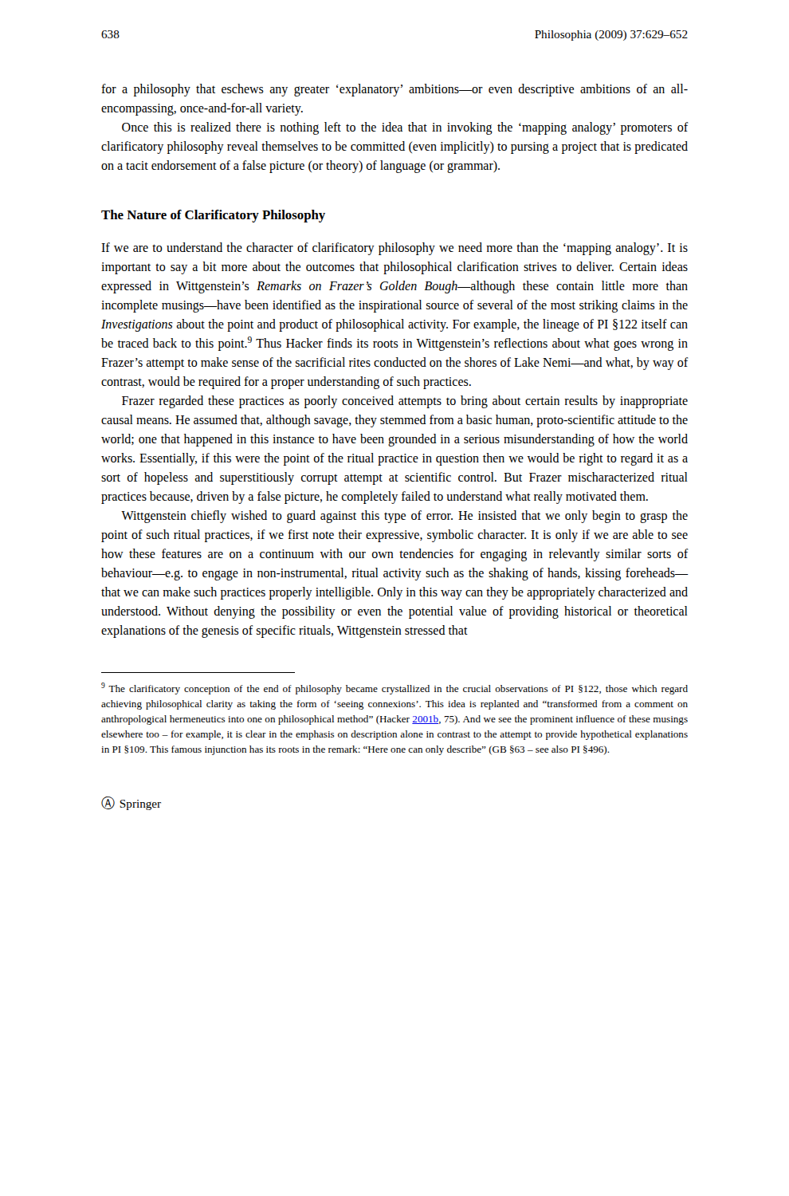638 Philosophia (2009) 37:629–652
for a philosophy that eschews any greater ‘explanatory’ ambitions—or even descriptive ambitions of an all-encompassing, once-and-for-all variety.
Once this is realized there is nothing left to the idea that in invoking the ‘mapping analogy’ promoters of clarificatory philosophy reveal themselves to be committed (even implicitly) to pursing a project that is predicated on a tacit endorsement of a false picture (or theory) of language (or grammar).
The Nature of Clarificatory Philosophy
If we are to understand the character of clarificatory philosophy we need more than the ‘mapping analogy’. It is important to say a bit more about the outcomes that philosophical clarification strives to deliver. Certain ideas expressed in Wittgenstein’s Remarks on Frazer’s Golden Bough—although these contain little more than incomplete musings—have been identified as the inspirational source of several of the most striking claims in the Investigations about the point and product of philosophical activity. For example, the lineage of PI §122 itself can be traced back to this point.9 Thus Hacker finds its roots in Wittgenstein’s reflections about what goes wrong in Frazer’s attempt to make sense of the sacrificial rites conducted on the shores of Lake Nemi—and what, by way of contrast, would be required for a proper understanding of such practices.
Frazer regarded these practices as poorly conceived attempts to bring about certain results by inappropriate causal means. He assumed that, although savage, they stemmed from a basic human, proto-scientific attitude to the world; one that happened in this instance to have been grounded in a serious misunderstanding of how the world works. Essentially, if this were the point of the ritual practice in question then we would be right to regard it as a sort of hopeless and superstitiously corrupt attempt at scientific control. But Frazer mischaracterized ritual practices because, driven by a false picture, he completely failed to understand what really motivated them.
Wittgenstein chiefly wished to guard against this type of error. He insisted that we only begin to grasp the point of such ritual practices, if we first note their expressive, symbolic character. It is only if we are able to see how these features are on a continuum with our own tendencies for engaging in relevantly similar sorts of behaviour—e.g. to engage in non-instrumental, ritual activity such as the shaking of hands, kissing foreheads—that we can make such practices properly intelligible. Only in this way can they be appropriately characterized and understood. Without denying the possibility or even the potential value of providing historical or theoretical explanations of the genesis of specific rituals, Wittgenstein stressed that
9 The clarificatory conception of the end of philosophy became crystallized in the crucial observations of PI §122, those which regard achieving philosophical clarity as taking the form of ‘seeing connexions’. This idea is replanted and “transformed from a comment on anthropological hermeneutics into one on philosophical method” (Hacker 2001b, 75). And we see the prominent influence of these musings elsewhere too – for example, it is clear in the emphasis on description alone in contrast to the attempt to provide hypothetical explanations in PI §109. This famous injunction has its roots in the remark: “Here one can only describe” (GB §63 – see also PI §496).
ⒶSpringer